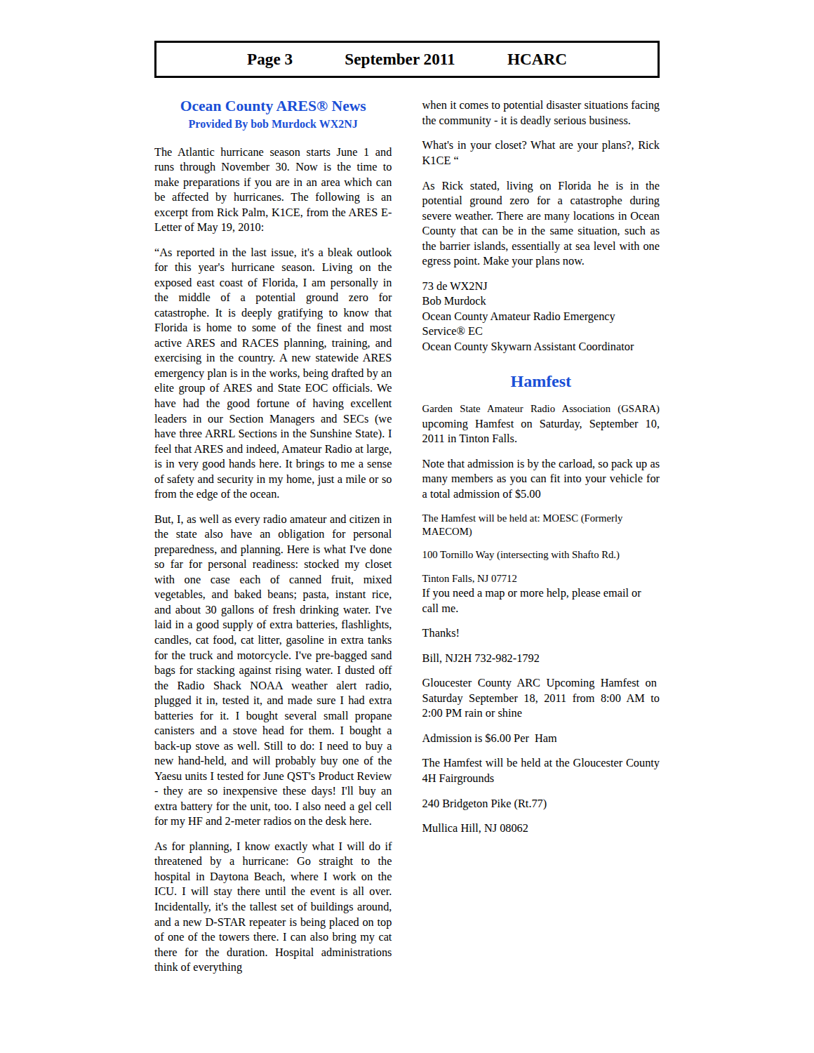Page 3 September 2011 HCARC
Ocean County ARES® News
Provided By bob Murdock WX2NJ
The Atlantic hurricane season starts June 1 and runs through November 30. Now is the time to make preparations if you are in an area which can be affected by hurricanes. The following is an excerpt from Rick Palm, K1CE, from the ARES E-Letter of May 19, 2010:
“As reported in the last issue, it's a bleak outlook for this year's hurricane season. Living on the exposed east coast of Florida, I am personally in the middle of a potential ground zero for catastrophe. It is deeply gratifying to know that Florida is home to some of the finest and most active ARES and RACES planning, training, and exercising in the country. A new statewide ARES emergency plan is in the works, being drafted by an elite group of ARES and State EOC officials. We have had the good fortune of having excellent leaders in our Section Managers and SECs (we have three ARRL Sections in the Sunshine State). I feel that ARES and indeed, Amateur Radio at large, is in very good hands here. It brings to me a sense of safety and security in my home, just a mile or so from the edge of the ocean.
But, I, as well as every radio amateur and citizen in the state also have an obligation for personal preparedness, and planning. Here is what I've done so far for personal readiness: stocked my closet with one case each of canned fruit, mixed vegetables, and baked beans; pasta, instant rice, and about 30 gallons of fresh drinking water. I've laid in a good supply of extra batteries, flashlights, candles, cat food, cat litter, gasoline in extra tanks for the truck and motorcycle. I've pre-bagged sand bags for stacking against rising water. I dusted off the Radio Shack NOAA weather alert radio, plugged it in, tested it, and made sure I had extra batteries for it. I bought several small propane canisters and a stove head for them. I bought a back-up stove as well. Still to do: I need to buy a new hand-held, and will probably buy one of the Yaesu units I tested for June QST's Product Review - they are so inexpensive these days! I'll buy an extra battery for the unit, too. I also need a gel cell for my HF and 2-meter radios on the desk here.
As for planning, I know exactly what I will do if threatened by a hurricane: Go straight to the hospital in Daytona Beach, where I work on the ICU. I will stay there until the event is all over. Incidentally, it's the tallest set of buildings around, and a new D-STAR repeater is being placed on top of one of the towers there. I can also bring my cat there for the duration. Hospital administrations think of everything
when it comes to potential disaster situations facing the community - it is deadly serious business.
What's in your closet? What are your plans?, Rick K1CE “
As Rick stated, living on Florida he is in the potential ground zero for a catastrophe during severe weather. There are many locations in Ocean County that can be in the same situation, such as the barrier islands, essentially at sea level with one egress point. Make your plans now.
73 de WX2NJ
Bob Murdock
Ocean County Amateur Radio Emergency Service® EC
Ocean County Skywarn Assistant Coordinator
Hamfest
Garden State Amateur Radio Association (GSARA) upcoming Hamfest on Saturday, September 10, 2011 in Tinton Falls.
Note that admission is by the carload, so pack up as many members as you can fit into your vehicle for a total admission of $5.00
The Hamfest will be held at: MOESC (Formerly MAECOM)
100 Tornillo Way (intersecting with Shafto Rd.)
Tinton Falls, NJ 07712
If you need a map or more help, please email or call me.
Thanks!
Bill, NJ2H 732-982-1792
Gloucester County ARC Upcoming Hamfest on Saturday September 18, 2011 from 8:00 AM to 2:00 PM rain or shine
Admission is $6.00 Per Ham
The Hamfest will be held at the Gloucester County 4H Fairgrounds
240 Bridgeton Pike (Rt.77)
Mullica Hill, NJ 08062